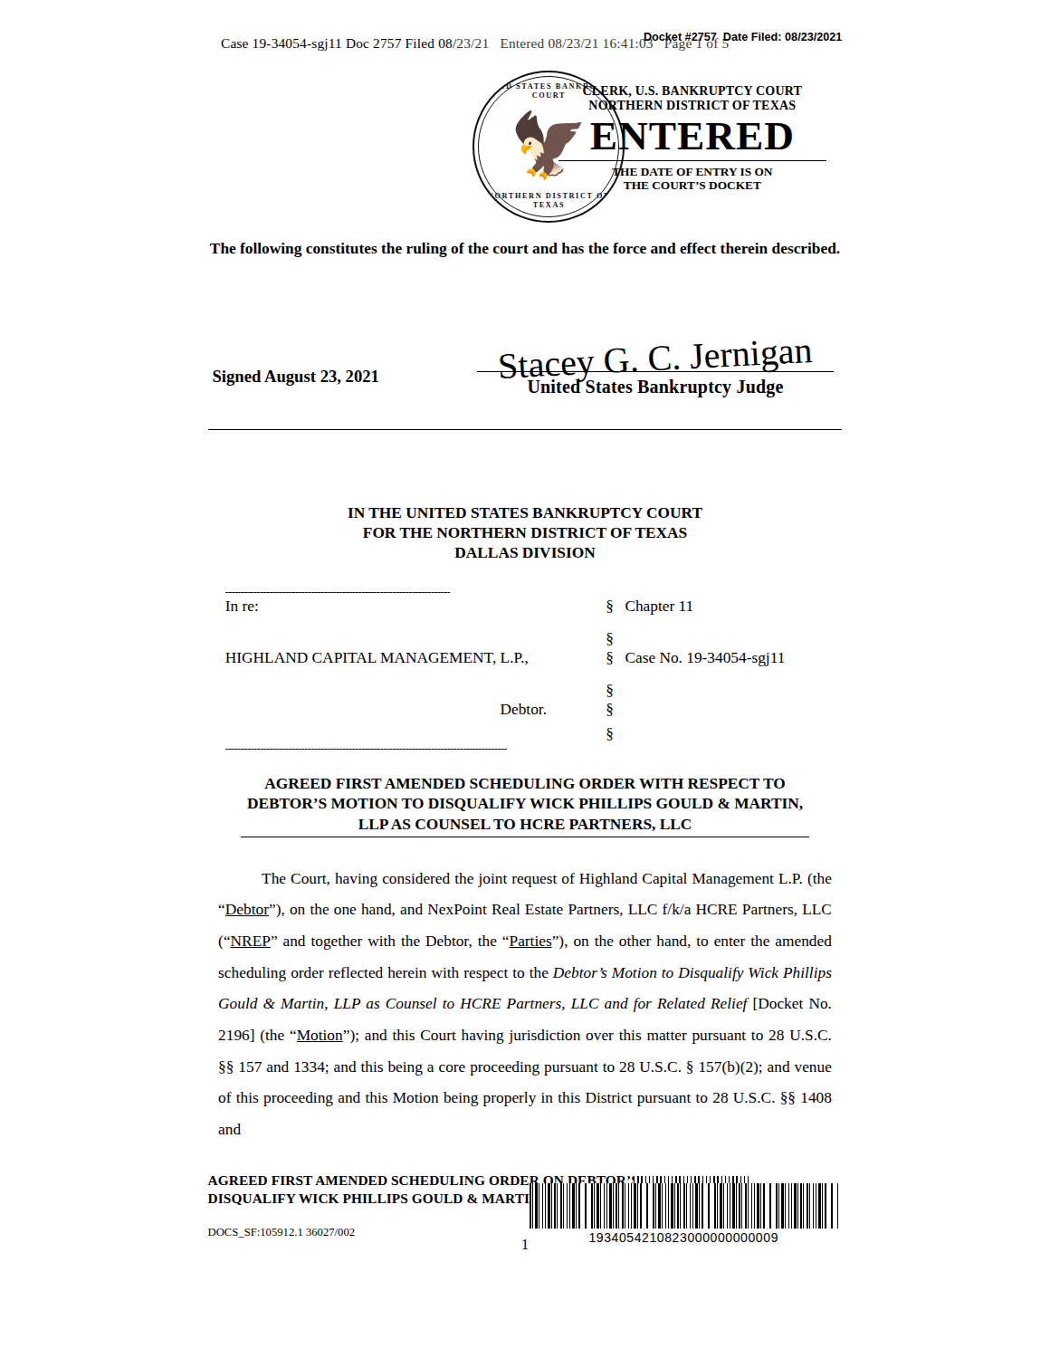Case 19-34054-sgj11 Doc 2757 Filed 08/23/21 Entered 08/23/21 16:41:03 Page 1 of 5
Docket #2757 Date Filed: 08/23/2021
UNITED STATES BANKRUPTCY COURT
🦅
NORTHERN DISTRICT OF TEXAS
CLERK, U.S. BANKRUPTCY COURT
NORTHERN DISTRICT OF TEXAS
ENTERED
THE DATE OF ENTRY IS ON
THE COURT’S DOCKET
The following constitutes the ruling of the court and has the force and effect therein described.
Signed August 23, 2021
Stacey G. C. Jernigan
United States Bankruptcy Judge
IN THE UNITED STATES BANKRUPTCY COURT
FOR THE NORTHERN DISTRICT OF TEXAS
DALLAS DIVISION
-----------------------------------------------------------------------
| In re: | § | Chapter 11 |
| | § | |
| HIGHLAND CAPITAL MANAGEMENT, L.P., | § | Case No. 19-34054-sgj11 |
| | § | |
| Debtor. | § | |
| | § | |
-----------------------------------------------------------------------------------------
AGREED FIRST AMENDED SCHEDULING ORDER WITH RESPECT TO DEBTOR’S MOTION TO DISQUALIFY WICK PHILLIPS GOULD & MARTIN, LLP AS COUNSEL TO HCRE PARTNERS, LLC
The Court, having considered the joint request of Highland Capital Management L.P. (the “Debtor”), on the one hand, and NexPoint Real Estate Partners, LLC f/k/a HCRE Partners, LLC (“NREP” and together with the Debtor, the “Parties”), on the other hand, to enter the amended scheduling order reflected herein with respect to the Debtor’s Motion to Disqualify Wick Phillips Gould & Martin, LLP as Counsel to HCRE Partners, LLC and for Related Relief [Docket No. 2196] (the “Motion”); and this Court having jurisdiction over this matter pursuant to 28 U.S.C. §§ 157 and 1334; and this being a core proceeding pursuant to 28 U.S.C. § 157(b)(2); and venue of this proceeding and this Motion being properly in this District pursuant to 28 U.S.C. §§ 1408 and
AGREED FIRST AMENDED SCHEDULING ORDER ON DEBTOR’S MOTION TO
DISQUALIFY WICK PHILLIPS GOULD & MARTIN, LLP
DOCS_SF:105912.1 36027/002
1
1934054210823000000000009